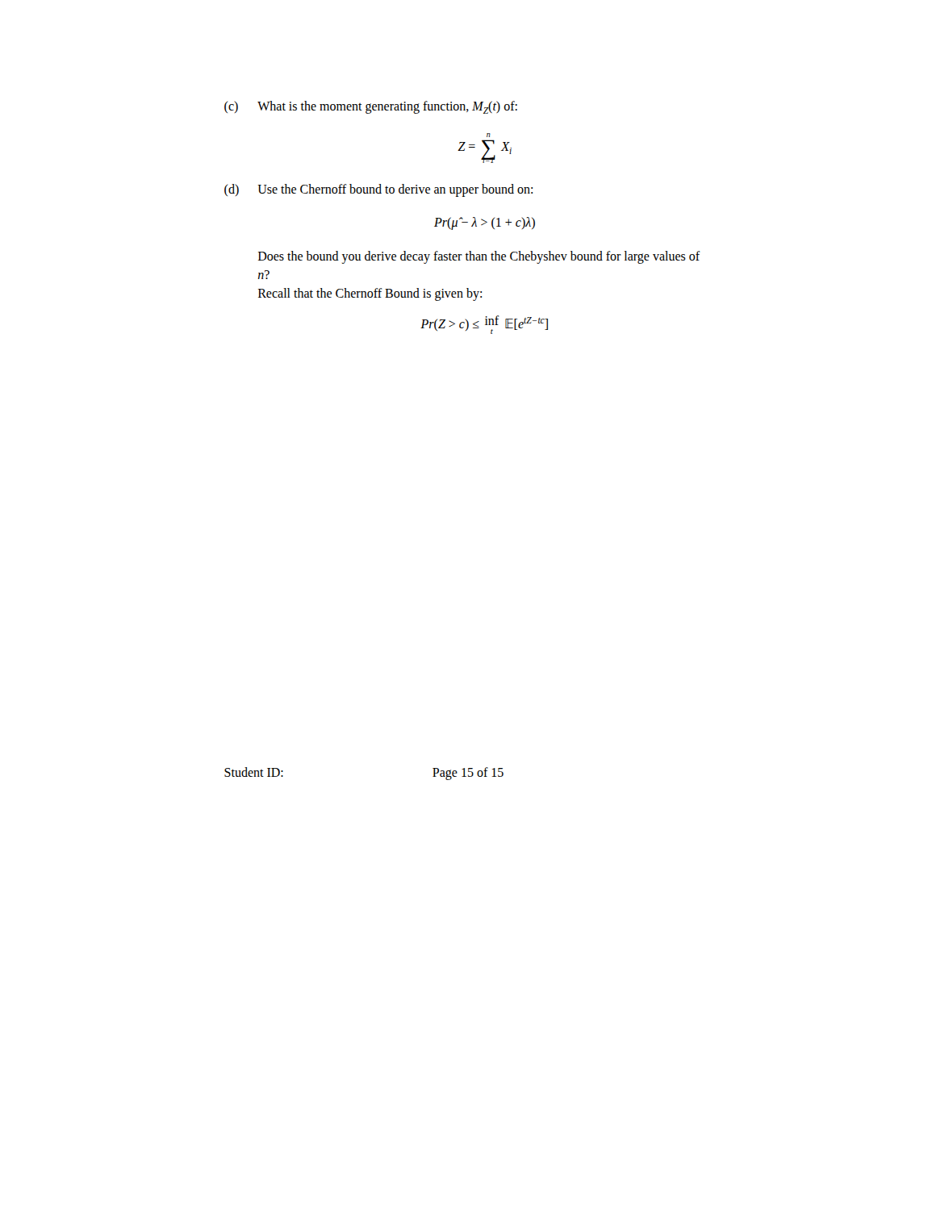(c) What is the moment generating function, MZ(t) of:
Z = n ∑ i=1 Xi
(d) Use the Chernoff bound to derive an upper bound on:
Pr(μ̂ − λ > (1 + c)λ)
Does the bound you derive decay faster than the Chebyshev bound for large values of n?
Recall that the Chernoff Bound is given by:
Pr(Z > c) ≤ inf t 𝔼[etZ−tc]
Student ID:
Page 15 of 15